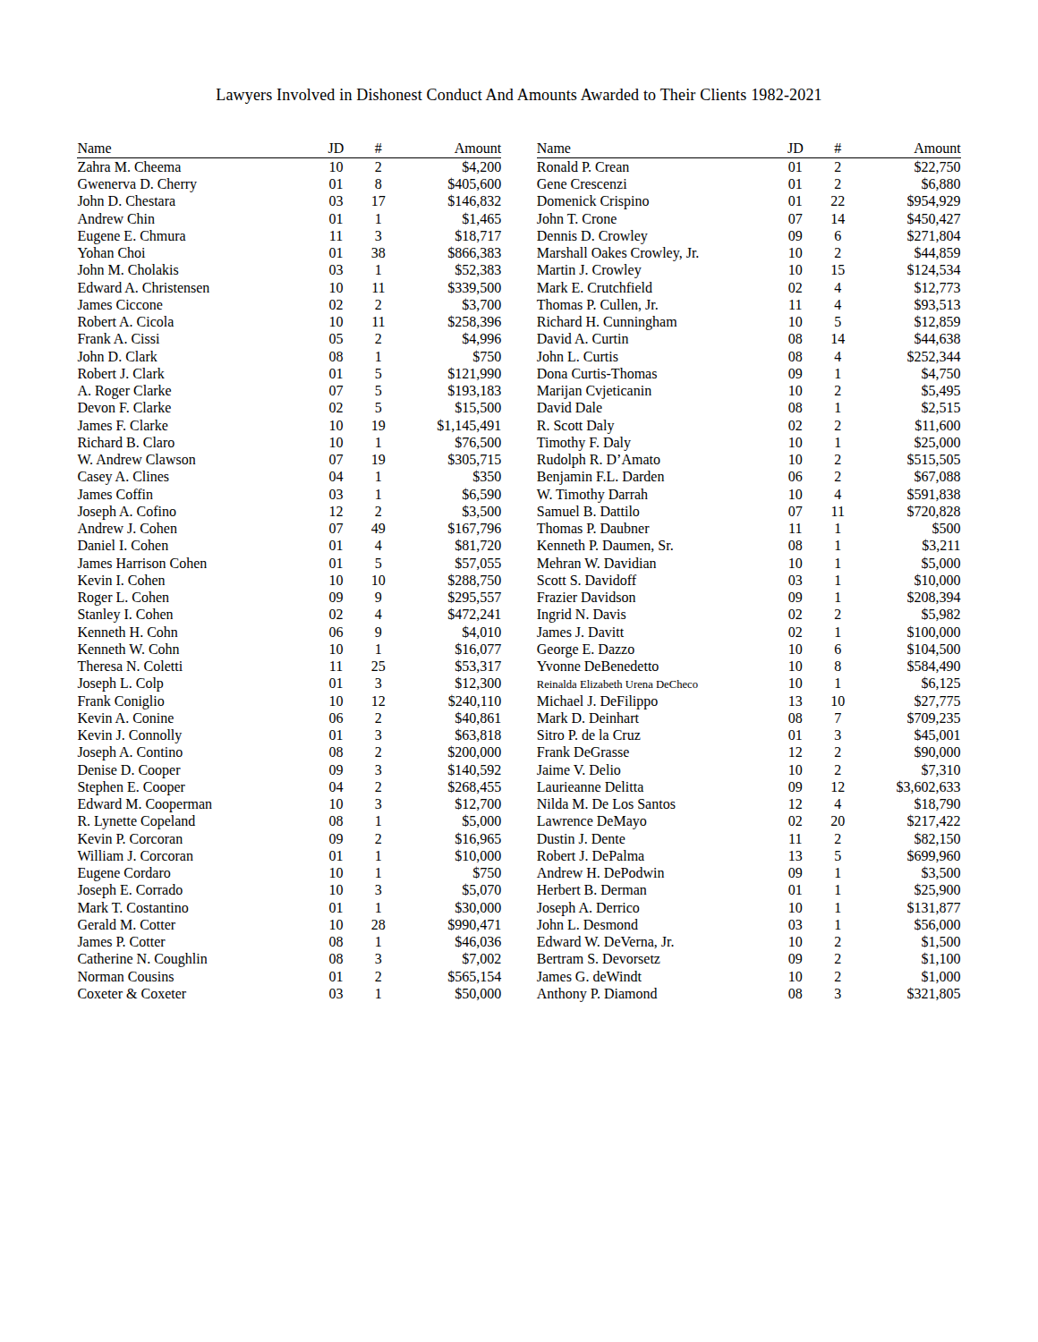Lawyers Involved in Dishonest Conduct And Amounts Awarded to Their Clients 1982-2021
| Name | JD | # | Amount |
| --- | --- | --- | --- |
| Zahra M. Cheema | 10 | 2 | $4,200 |
| Gwenerva D. Cherry | 01 | 8 | $405,600 |
| John D. Chestara | 03 | 17 | $146,832 |
| Andrew Chin | 01 | 1 | $1,465 |
| Eugene E. Chmura | 11 | 3 | $18,717 |
| Yohan Choi | 01 | 38 | $866,383 |
| John M. Cholakis | 03 | 1 | $52,383 |
| Edward A. Christensen | 10 | 11 | $339,500 |
| James Ciccone | 02 | 2 | $3,700 |
| Robert A. Cicola | 10 | 11 | $258,396 |
| Frank A. Cissi | 05 | 2 | $4,996 |
| John D. Clark | 08 | 1 | $750 |
| Robert J. Clark | 01 | 5 | $121,990 |
| A. Roger Clarke | 07 | 5 | $193,183 |
| Devon F. Clarke | 02 | 5 | $15,500 |
| James F. Clarke | 10 | 19 | $1,145,491 |
| Richard B. Claro | 10 | 1 | $76,500 |
| W. Andrew Clawson | 07 | 19 | $305,715 |
| Casey A. Clines | 04 | 1 | $350 |
| James Coffin | 03 | 1 | $6,590 |
| Joseph A. Cofino | 12 | 2 | $3,500 |
| Andrew J. Cohen | 07 | 49 | $167,796 |
| Daniel I. Cohen | 01 | 4 | $81,720 |
| James Harrison Cohen | 01 | 5 | $57,055 |
| Kevin I. Cohen | 10 | 10 | $288,750 |
| Roger L. Cohen | 09 | 9 | $295,557 |
| Stanley I. Cohen | 02 | 4 | $472,241 |
| Kenneth H. Cohn | 06 | 9 | $4,010 |
| Kenneth W. Cohn | 10 | 1 | $16,077 |
| Theresa N. Coletti | 11 | 25 | $53,317 |
| Joseph L. Colp | 01 | 3 | $12,300 |
| Frank Coniglio | 10 | 12 | $240,110 |
| Kevin A. Conine | 06 | 2 | $40,861 |
| Kevin J. Connolly | 01 | 3 | $63,818 |
| Joseph A. Contino | 08 | 2 | $200,000 |
| Denise D. Cooper | 09 | 3 | $140,592 |
| Stephen E. Cooper | 04 | 2 | $268,455 |
| Edward M. Cooperman | 10 | 3 | $12,700 |
| R. Lynette Copeland | 08 | 1 | $5,000 |
| Kevin P. Corcoran | 09 | 2 | $16,965 |
| William J. Corcoran | 01 | 1 | $10,000 |
| Eugene Cordaro | 10 | 1 | $750 |
| Joseph E. Corrado | 10 | 3 | $5,070 |
| Mark T. Costantino | 01 | 1 | $30,000 |
| Gerald M. Cotter | 10 | 28 | $990,471 |
| James P. Cotter | 08 | 1 | $46,036 |
| Catherine N. Coughlin | 08 | 3 | $7,002 |
| Norman Cousins | 01 | 2 | $565,154 |
| Coxeter & Coxeter | 03 | 1 | $50,000 |
| Name | JD | # | Amount |
| --- | --- | --- | --- |
| Ronald P. Crean | 01 | 2 | $22,750 |
| Gene Crescenzi | 01 | 2 | $6,880 |
| Domenick Crispino | 01 | 22 | $954,929 |
| John T. Crone | 07 | 14 | $450,427 |
| Dennis D. Crowley | 09 | 6 | $271,804 |
| Marshall Oakes Crowley, Jr. | 10 | 2 | $44,859 |
| Martin J. Crowley | 10 | 15 | $124,534 |
| Mark E. Crutchfield | 02 | 4 | $12,773 |
| Thomas P. Cullen, Jr. | 11 | 4 | $93,513 |
| Richard H. Cunningham | 10 | 5 | $12,859 |
| David A. Curtin | 08 | 14 | $44,638 |
| John L. Curtis | 08 | 4 | $252,344 |
| Dona Curtis-Thomas | 09 | 1 | $4,750 |
| Marijan Cvjeticanin | 10 | 2 | $5,495 |
| David Dale | 08 | 1 | $2,515 |
| R. Scott Daly | 02 | 2 | $11,600 |
| Timothy F. Daly | 10 | 1 | $25,000 |
| Rudolph R. D’Amato | 10 | 2 | $515,505 |
| Benjamin F.L. Darden | 06 | 2 | $67,088 |
| W. Timothy Darrah | 10 | 4 | $591,838 |
| Samuel B. Dattilo | 07 | 11 | $720,828 |
| Thomas P. Daubner | 11 | 1 | $500 |
| Kenneth P. Daumen, Sr. | 08 | 1 | $3,211 |
| Mehran W. Davidian | 10 | 1 | $5,000 |
| Scott S. Davidoff | 03 | 1 | $10,000 |
| Frazier Davidson | 09 | 1 | $208,394 |
| Ingrid N. Davis | 02 | 2 | $5,982 |
| James J. Davitt | 02 | 1 | $100,000 |
| George E. Dazzo | 10 | 6 | $104,500 |
| Yvonne DeBenedetto | 10 | 8 | $584,490 |
| Reinalda Elizabeth Urena DeCheco | 10 | 1 | $6,125 |
| Michael J. DeFilippo | 13 | 10 | $27,775 |
| Mark D. Deinhart | 08 | 7 | $709,235 |
| Sitro P. de la Cruz | 01 | 3 | $45,001 |
| Frank DeGrasse | 12 | 2 | $90,000 |
| Jaime V. Delio | 10 | 2 | $7,310 |
| Laurieanne Delitta | 09 | 12 | $3,602,633 |
| Nilda M. De Los Santos | 12 | 4 | $18,790 |
| Lawrence DeMayo | 02 | 20 | $217,422 |
| Dustin J. Dente | 11 | 2 | $82,150 |
| Robert J. DePalma | 13 | 5 | $699,960 |
| Andrew H. DePodwin | 09 | 1 | $3,500 |
| Herbert B. Derman | 01 | 1 | $25,900 |
| Joseph A. Derrico | 10 | 1 | $131,877 |
| John L. Desmond | 03 | 1 | $56,000 |
| Edward W. DeVerna, Jr. | 10 | 2 | $1,500 |
| Bertram S. Devorsetz | 09 | 2 | $1,100 |
| James G. deWindt | 10 | 2 | $1,000 |
| Anthony P. Diamond | 08 | 3 | $321,805 |